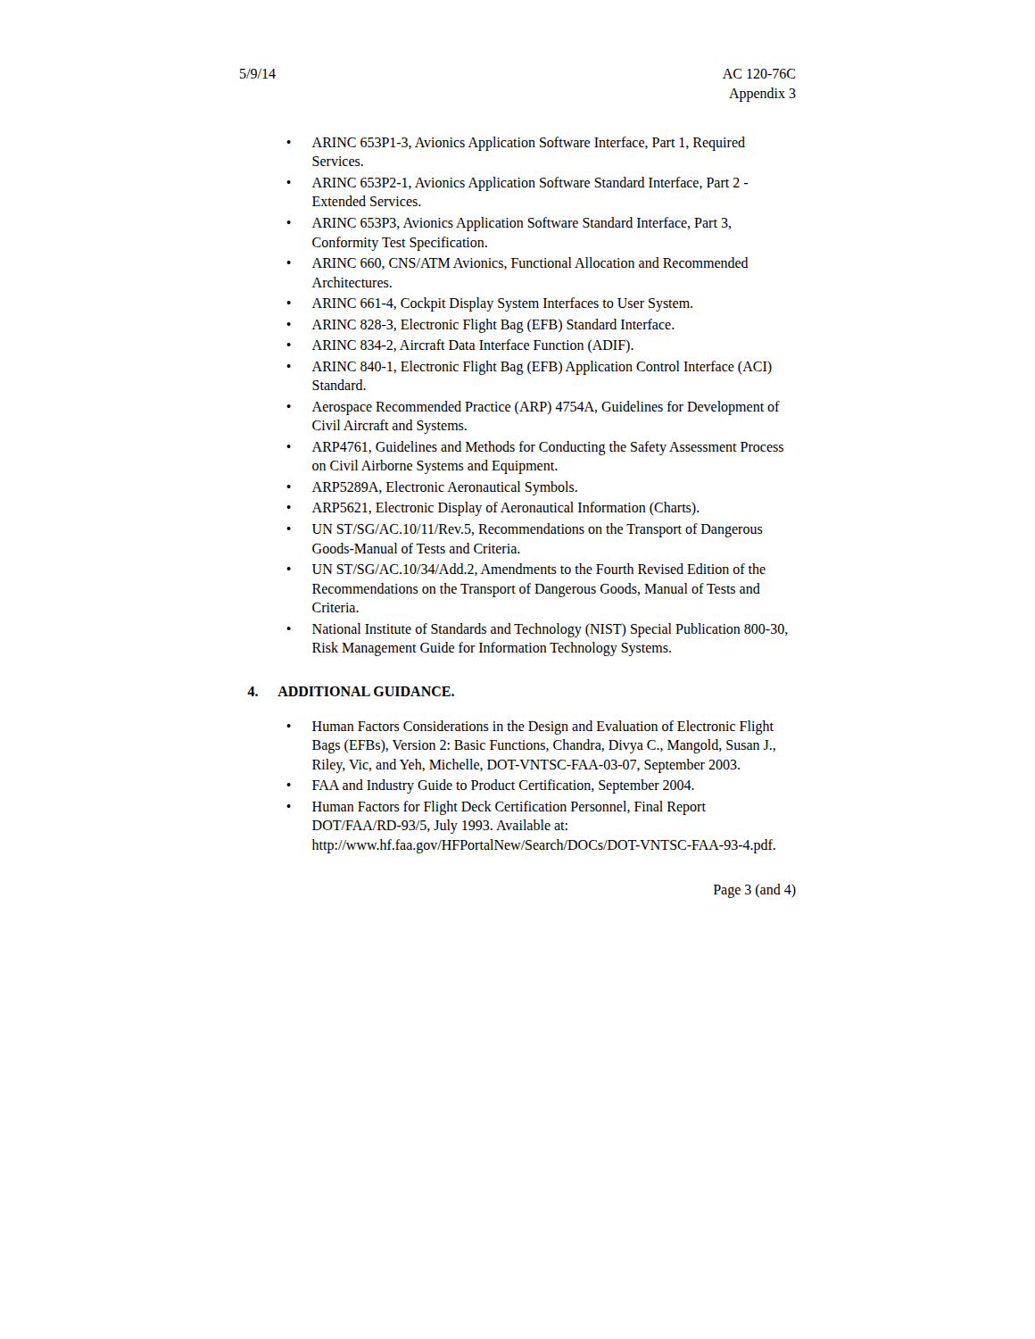5/9/14
AC 120-76C
Appendix 3
ARINC 653P1-3, Avionics Application Software Interface, Part 1, Required Services.
ARINC 653P2-1, Avionics Application Software Standard Interface, Part 2 - Extended Services.
ARINC 653P3, Avionics Application Software Standard Interface, Part 3, Conformity Test Specification.
ARINC 660, CNS/ATM Avionics, Functional Allocation and Recommended Architectures.
ARINC 661-4, Cockpit Display System Interfaces to User System.
ARINC 828-3, Electronic Flight Bag (EFB) Standard Interface.
ARINC 834-2, Aircraft Data Interface Function (ADIF).
ARINC 840-1, Electronic Flight Bag (EFB) Application Control Interface (ACI) Standard.
Aerospace Recommended Practice (ARP) 4754A, Guidelines for Development of Civil Aircraft and Systems.
ARP4761, Guidelines and Methods for Conducting the Safety Assessment Process on Civil Airborne Systems and Equipment.
ARP5289A, Electronic Aeronautical Symbols.
ARP5621, Electronic Display of Aeronautical Information (Charts).
UN ST/SG/AC.10/11/Rev.5, Recommendations on the Transport of Dangerous Goods-Manual of Tests and Criteria.
UN ST/SG/AC.10/34/Add.2, Amendments to the Fourth Revised Edition of the Recommendations on the Transport of Dangerous Goods, Manual of Tests and Criteria.
National Institute of Standards and Technology (NIST) Special Publication 800-30, Risk Management Guide for Information Technology Systems.
4. ADDITIONAL GUIDANCE.
Human Factors Considerations in the Design and Evaluation of Electronic Flight Bags (EFBs), Version 2: Basic Functions, Chandra, Divya C., Mangold, Susan J., Riley, Vic, and Yeh, Michelle, DOT-VNTSC-FAA-03-07, September 2003.
FAA and Industry Guide to Product Certification, September 2004.
Human Factors for Flight Deck Certification Personnel, Final Report DOT/FAA/RD-93/5, July 1993. Available at: http://www.hf.faa.gov/HFPortalNew/Search/DOCs/DOT-VNTSC-FAA-93-4.pdf.
Page 3 (and 4)